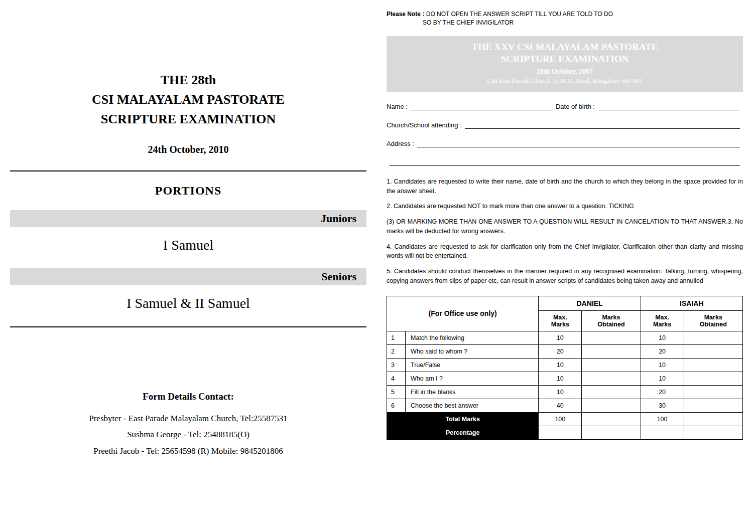THE 28th
CSI MALAYALAM PASTORATE
SCRIPTURE EXAMINATION
24th October, 2010
PORTIONS
Juniors
I Samuel
Seniors
I Samuel & II Samuel
Form Details Contact:
Presbyter - East Parade Malayalam Church, Tel:25587531
Sushma George - Tel: 25488185(O)
Preethi Jacob - Tel: 25654598 (R) Mobile: 9845201806
Please Note : DO NOT OPEN THE ANSWER SCRIPT TILL YOU ARE TOLD TO DO SO BY THE CHIEF INVIGILATOR
THE XXV CSI MALAYALAM PASTORATE
SCRIPTURE EXAMINATION
28th October, 2007
CSI East Parade Church 15 M.G. Road, Bangalore 560 001
Name : Date of birth :
Church/School attending :
Address :
1. Candidates are requested to write their name, date of birth and the church to which they belong in the space provided for in the answer sheet.
2. Candidates are requested NOT to mark more than one answer to a question. TICKING
(3) OR MARKING MORE THAN ONE ANSWER TO A QUESTION WILL RESULT IN CANCELATION TO THAT ANSWER.3. No marks will be deducted for wrong answers.
4. Candidates are requested to ask for clarification only from the Chief Invigilator, Clarification other than clarity and missing words will not be entertained.
5. Candidates should conduct themselves in the manner required in any recognised examination. Talking, turning, whispering, copying answers from slips of paper etc, can result in answer scripts of candidates being taken away and annulled
| (For Office use only) | DANIEL | ISAIAH |
| Max. Marks | Marks Obtained | Max. Marks | Marks Obtained |
| 1 | Match the following | 10 | | 10 | |
| 2 | Who said to whom ? | 20 | | 20 | |
| 3 | True/False | 10 | | 10 | |
| 4 | Who am I ? | 10 | | 10 | |
| 5 | Fill in the blanks | 10 | | 20 | |
| 6 | Choose the best answer | 40 | | 30 | |
| Total Marks | 100 | | 100 | |
| Percentage | | | | |